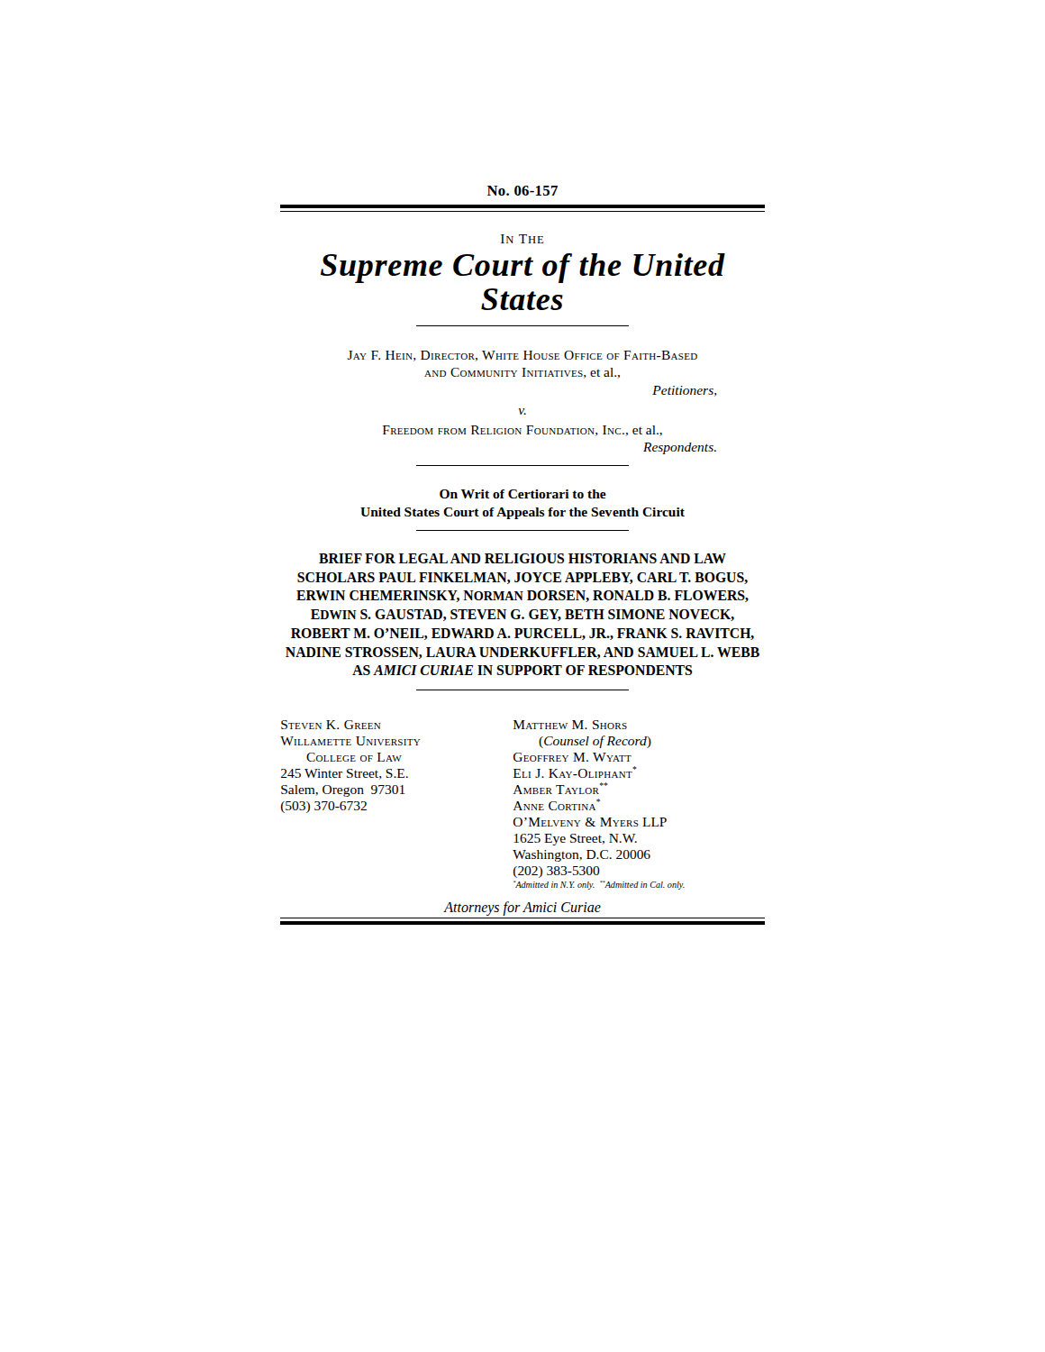No. 06-157
IN THE
Supreme Court of the United States
Jay F. Hein, Director, White House Office of Faith-Based
and Community Initiatives, et al.,
Petitioners,
v.
Freedom from Religion Foundation, Inc., et al.,
Respondents.
On Writ of Certiorari to the
United States Court of Appeals for the Seventh Circuit
BRIEF FOR LEGAL AND RELIGIOUS HISTORIANS AND LAW SCHOLARS PAUL FINKELMAN, JOYCE APPLEBY, CARL T. BOGUS, ERWIN CHEMERINSKY, NORMAN DORSEN, RONALD B. FLOWERS, EDWIN S. GAUSTAD, STEVEN G. GEY, BETH SIMONE NOVECK, ROBERT M. O’NEIL, EDWARD A. PURCELL, JR., FRANK S. RAVITCH, NADINE STROSSEN, LAURA UNDERKUFFLER, AND SAMUEL L. WEBB AS AMICI CURIAE IN SUPPORT OF RESPONDENTS
| Steven K. Green Willamette University College of Law 245 Winter Street, S.E. Salem, Oregon 97301 (503) 370-6732 | Matthew M. Shors ( Counsel of Record ) Geoffrey M. Wyatt Eli J. Kay-Oliphant * Amber Taylor ** Anne Cortina * O’Melveny & Myers LLP 1625 Eye Street, N.W. Washington, D.C. 20006 (202) 383-5300 * Admitted in N.Y. only. ** Admitted in Cal. only. |
Attorneys for Amici Curiae